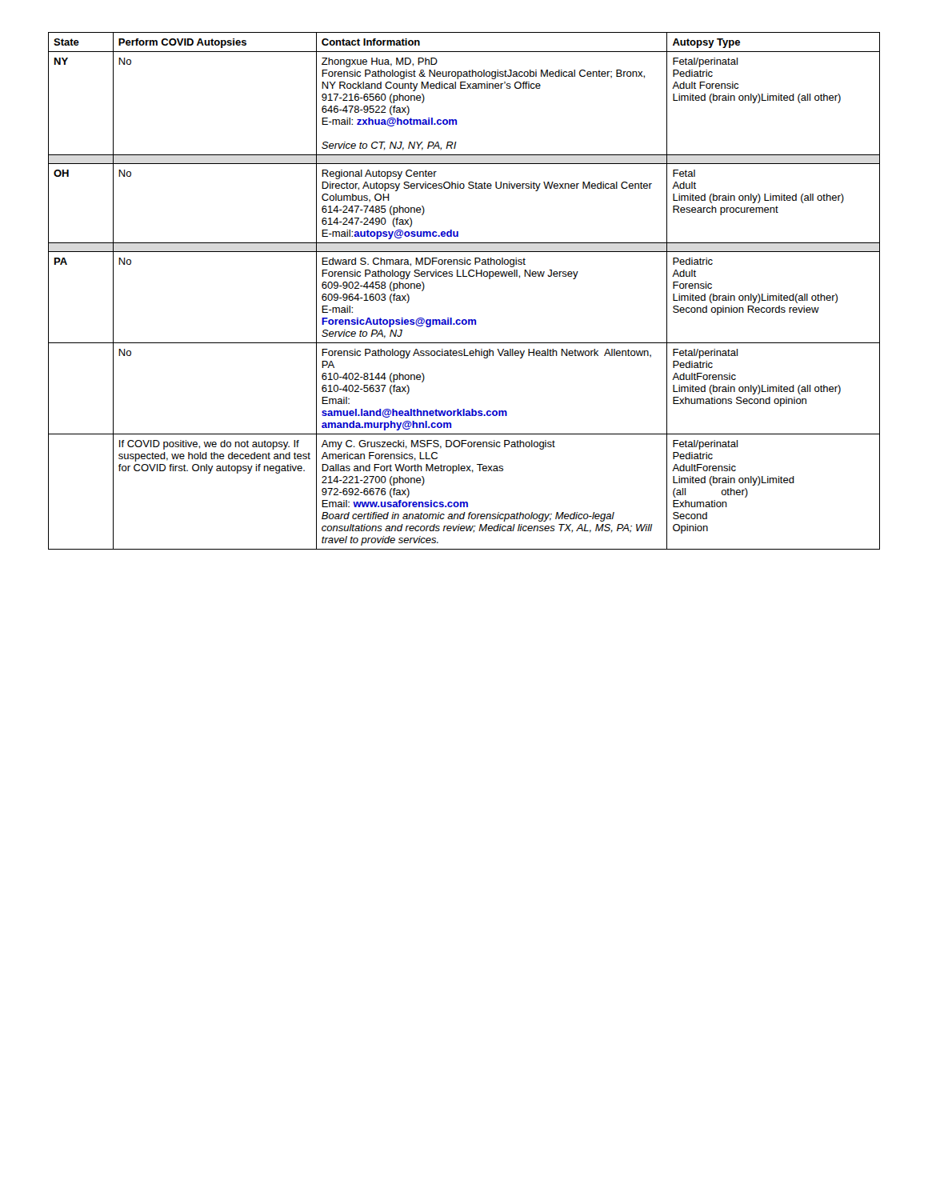| State | Perform COVID Autopsies | Contact Information | Autopsy Type |
| --- | --- | --- | --- |
| NY | No | Zhongxue Hua, MD, PhD Forensic Pathologist & NeuropathologistJacobi Medical Center; Bronx, NY Rockland County Medical Examiner’s Office 917-216-6560 (phone) 646-478-9522 (fax) E-mail: zxhua@hotmail.com Service to CT, NJ, NY, PA, RI | Fetal/perinatal Pediatric Adult Forensic Limited (brain only)Limited (all other) |
| OH | No | Regional Autopsy Center Director, Autopsy ServicesOhio State University Wexner Medical Center Columbus, OH 614-247-7485 (phone) 614-247-2490 (fax) E-mail: autopsy@osumc.edu | Fetal Adult Limited (brain only) Limited (all other) Research procurement |
| PA | No | Edward S. Chmara, MDForensic Pathologist Forensic Pathology Services LLCHopewell, New Jersey 609-902-4458 (phone) 609-964-1603 (fax) E-mail: ForensicAutopsies@gmail.com Service to PA, NJ | Pediatric Adult Forensic Limited (brain only)Limited(all other) Second opinion Records review |
| | No | Forensic Pathology AssociatesLehigh Valley Health Network Allentown, PA 610-402-8144 (phone) 610-402-5637 (fax) Email: samuel.land@healthnetworklabs.com amanda.murphy@hnl.com | Fetal/perinatal Pediatric AdultForensic Limited (brain only)Limited (all other) Exhumations Second opinion |
| | If COVID positive, we do not autopsy. If suspected, we hold the decedent and test for COVID first. Only autopsy if negative. | Amy C. Gruszecki, MSFS, DOForensic Pathologist American Forensics, LLC Dallas and Fort Worth Metroplex, Texas 214-221-2700 (phone) 972-692-6676 (fax) Email: www.usaforensics.com Board certified in anatomic and forensicpathology; Medico-legal consultations and records review; Medical licenses TX, AL, MS, PA; Will travel to provide services. | Fetal/perinatal Pediatric AdultForensic Limited (brain only)Limited (all other) Exhumation Second Opinion |